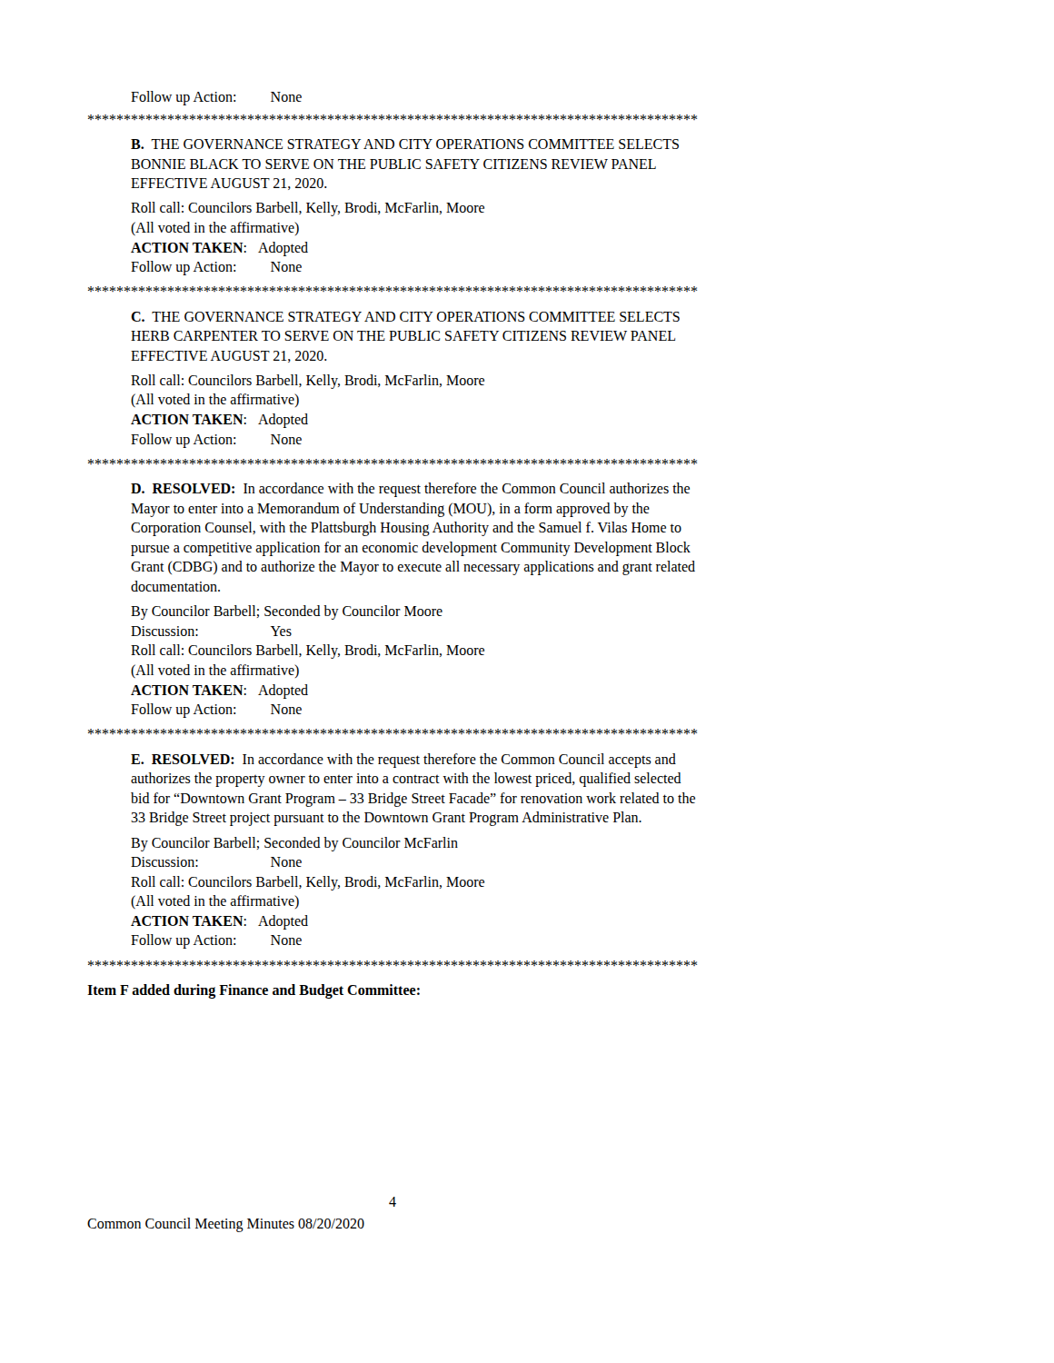Follow up Action: None
*******************************************************************************************
B. THE GOVERNANCE STRATEGY AND CITY OPERATIONS COMMITTEE SELECTS BONNIE BLACK TO SERVE ON THE PUBLIC SAFETY CITIZENS REVIEW PANEL EFFECTIVE AUGUST 21, 2020.
Roll call: Councilors Barbell, Kelly, Brodi, McFarlin, Moore
(All voted in the affirmative)
ACTION TAKEN: Adopted
Follow up Action: None
*******************************************************************************************
C. THE GOVERNANCE STRATEGY AND CITY OPERATIONS COMMITTEE SELECTS HERB CARPENTER TO SERVE ON THE PUBLIC SAFETY CITIZENS REVIEW PANEL EFFECTIVE AUGUST 21, 2020.
Roll call: Councilors Barbell, Kelly, Brodi, McFarlin, Moore
(All voted in the affirmative)
ACTION TAKEN: Adopted
Follow up Action: None
*******************************************************************************************
D. RESOLVED: In accordance with the request therefore the Common Council authorizes the Mayor to enter into a Memorandum of Understanding (MOU), in a form approved by the Corporation Counsel, with the Plattsburgh Housing Authority and the Samuel f. Vilas Home to pursue a competitive application for an economic development Community Development Block Grant (CDBG) and to authorize the Mayor to execute all necessary applications and grant related documentation.
By Councilor Barbell; Seconded by Councilor Moore
Discussion: Yes
Roll call: Councilors Barbell, Kelly, Brodi, McFarlin, Moore
(All voted in the affirmative)
ACTION TAKEN: Adopted
Follow up Action: None
*******************************************************************************************
E. RESOLVED: In accordance with the request therefore the Common Council accepts and authorizes the property owner to enter into a contract with the lowest priced, qualified selected bid for “Downtown Grant Program – 33 Bridge Street Facade” for renovation work related to the 33 Bridge Street project pursuant to the Downtown Grant Program Administrative Plan.
By Councilor Barbell; Seconded by Councilor McFarlin
Discussion: None
Roll call: Councilors Barbell, Kelly, Brodi, McFarlin, Moore
(All voted in the affirmative)
ACTION TAKEN: Adopted
Follow up Action: None
*******************************************************************************************
Item F added during Finance and Budget Committee:
4
Common Council Meeting Minutes 08/20/2020